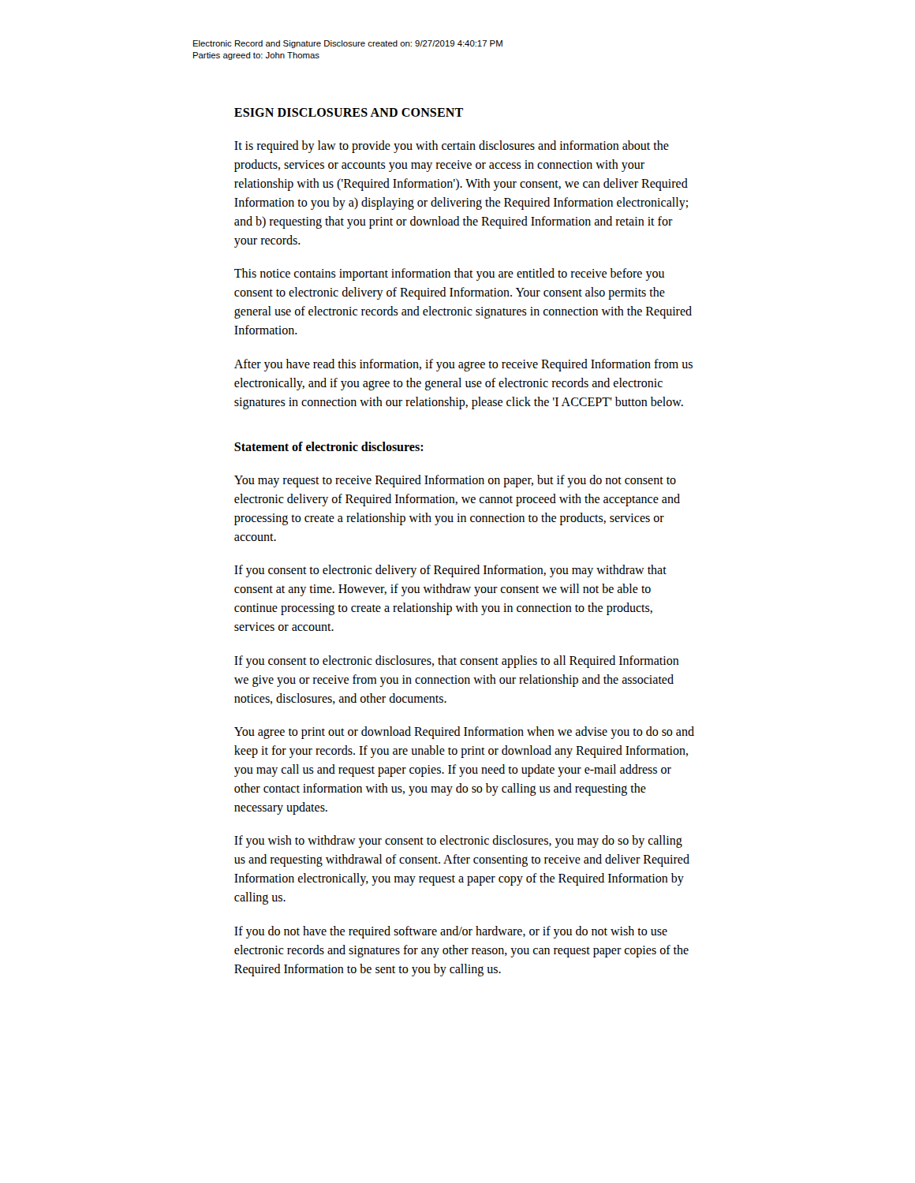Electronic Record and Signature Disclosure created on: 9/27/2019 4:40:17 PM
Parties agreed to: John Thomas
ESIGN DISCLOSURES AND CONSENT
It is required by law to provide you with certain disclosures and information about the products, services or accounts you may receive or access in connection with your relationship with us ('Required Information'). With your consent, we can deliver Required Information to you by a) displaying or delivering the Required Information electronically; and b) requesting that you print or download the Required Information and retain it for your records.
This notice contains important information that you are entitled to receive before you consent to electronic delivery of Required Information. Your consent also permits the general use of electronic records and electronic signatures in connection with the Required Information.
After you have read this information, if you agree to receive Required Information from us electronically, and if you agree to the general use of electronic records and electronic signatures in connection with our relationship, please click the 'I ACCEPT' button below.
Statement of electronic disclosures:
You may request to receive Required Information on paper, but if you do not consent to electronic delivery of Required Information, we cannot proceed with the acceptance and processing to create a relationship with you in connection to the products, services or account.
If you consent to electronic delivery of Required Information, you may withdraw that consent at any time. However, if you withdraw your consent we will not be able to continue processing to create a relationship with you in connection to the products, services or account.
If you consent to electronic disclosures, that consent applies to all Required Information we give you or receive from you in connection with our relationship and the associated notices, disclosures, and other documents.
You agree to print out or download Required Information when we advise you to do so and keep it for your records. If you are unable to print or download any Required Information, you may call us and request paper copies. If you need to update your e-mail address or other contact information with us, you may do so by calling us and requesting the necessary updates.
If you wish to withdraw your consent to electronic disclosures, you may do so by calling us and requesting withdrawal of consent. After consenting to receive and deliver Required Information electronically, you may request a paper copy of the Required Information by calling us.
If you do not have the required software and/or hardware, or if you do not wish to use electronic records and signatures for any other reason, you can request paper copies of the Required Information to be sent to you by calling us.